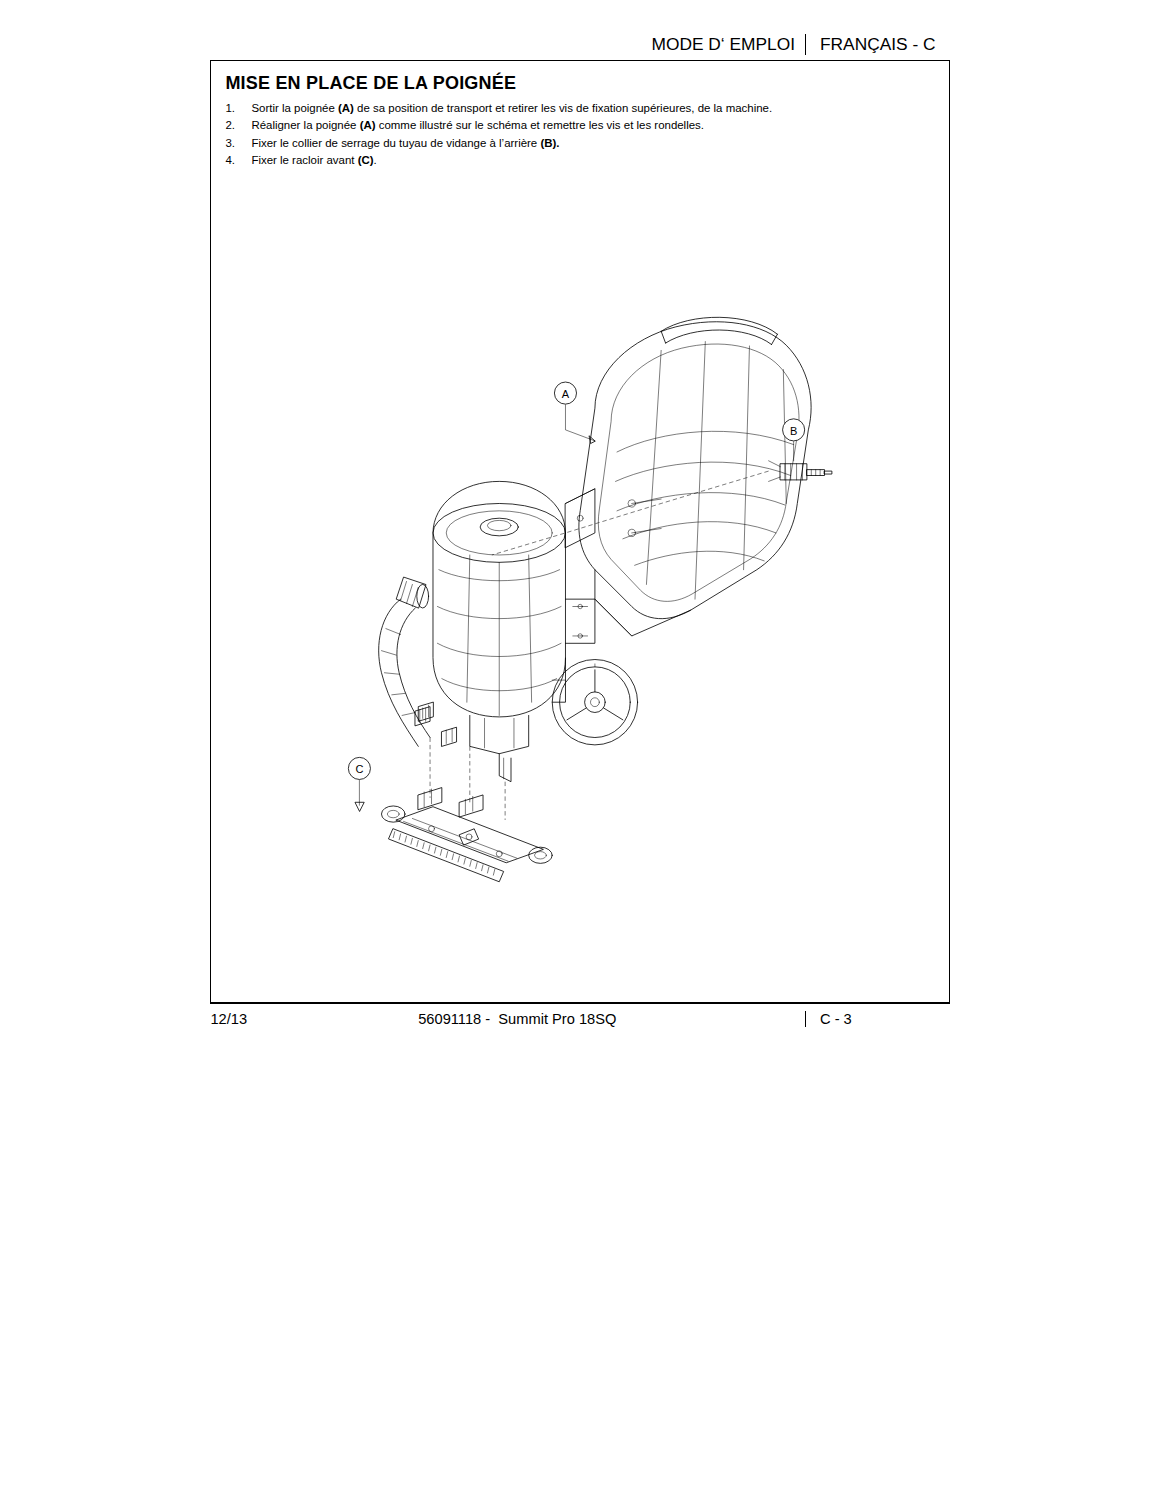MODE D‘ EMPLOI FRANÇAIS - C
MISE EN PLACE DE LA POIGNÉE
Sortir la poignée (A) de sa position de transport et retirer les vis de fixation supérieures, de la machine.
Réaligner la poignée (A) comme illustré sur le schéma et remettre les vis et les rondelles.
Fixer le collier de serrage du tuyau de vidange à l’arrière (B).
Fixer le racloir avant (C).
A B C
12/13 56091118 - Summit Pro 18SQ C - 3